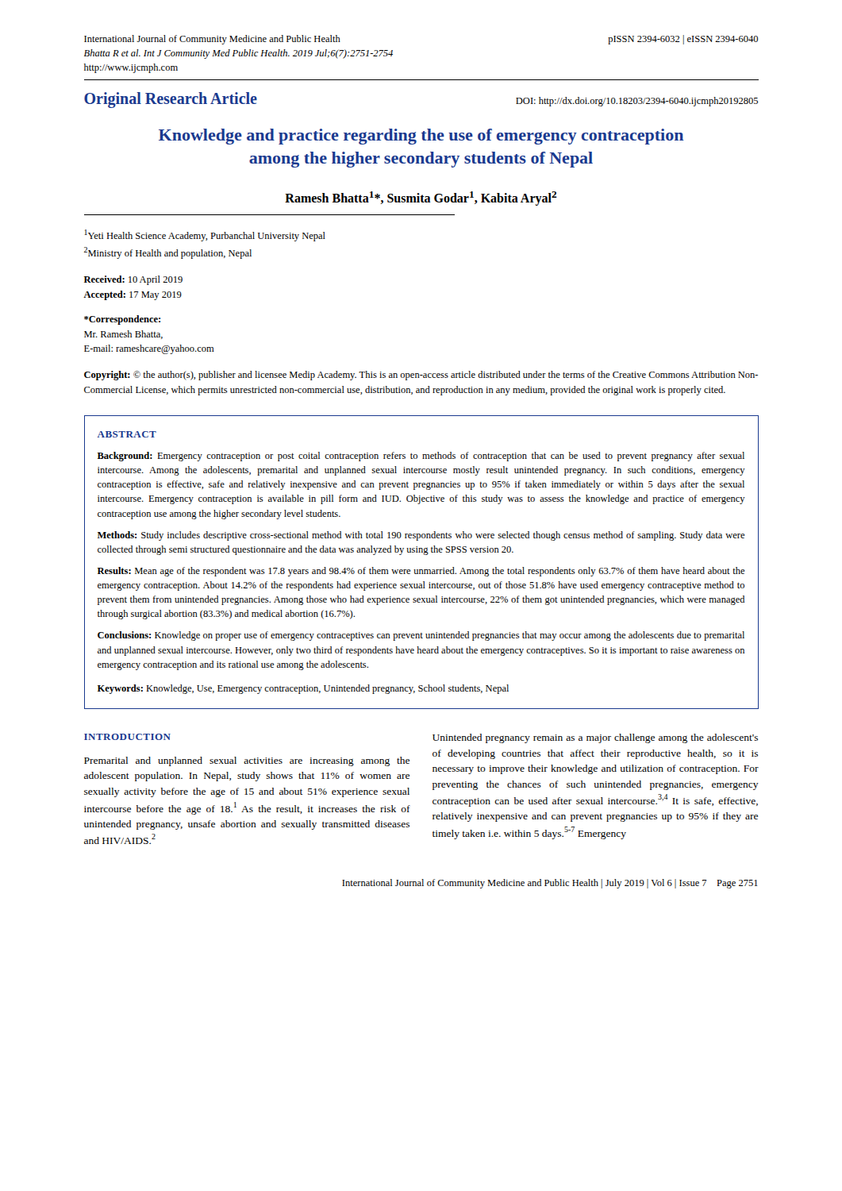International Journal of Community Medicine and Public Health
Bhatta R et al. Int J Community Med Public Health. 2019 Jul;6(7):2751-2754
http://www.ijcmph.com
pISSN 2394-6032 | eISSN 2394-6040
Original Research Article
DOI: http://dx.doi.org/10.18203/2394-6040.ijcmph20192805
Knowledge and practice regarding the use of emergency contraception
among the higher secondary students of Nepal
Ramesh Bhatta1*, Susmita Godar1, Kabita Aryal2
1Yeti Health Science Academy, Purbanchal University Nepal
2Ministry of Health and population, Nepal
Received: 10 April 2019
Accepted: 17 May 2019
*Correspondence:
Mr. Ramesh Bhatta,
E-mail: rameshcare@yahoo.com
Copyright: © the author(s), publisher and licensee Medip Academy. This is an open-access article distributed under the terms of the Creative Commons Attribution Non-Commercial License, which permits unrestricted non-commercial use, distribution, and reproduction in any medium, provided the original work is properly cited.
ABSTRACT
Background: Emergency contraception or post coital contraception refers to methods of contraception that can be used to prevent pregnancy after sexual intercourse. Among the adolescents, premarital and unplanned sexual intercourse mostly result unintended pregnancy. In such conditions, emergency contraception is effective, safe and relatively inexpensive and can prevent pregnancies up to 95% if taken immediately or within 5 days after the sexual intercourse. Emergency contraception is available in pill form and IUD. Objective of this study was to assess the knowledge and practice of emergency contraception use among the higher secondary level students.
Methods: Study includes descriptive cross-sectional method with total 190 respondents who were selected though census method of sampling. Study data were collected through semi structured questionnaire and the data was analyzed by using the SPSS version 20.
Results: Mean age of the respondent was 17.8 years and 98.4% of them were unmarried. Among the total respondents only 63.7% of them have heard about the emergency contraception. About 14.2% of the respondents had experience sexual intercourse, out of those 51.8% have used emergency contraceptive method to prevent them from unintended pregnancies. Among those who had experience sexual intercourse, 22% of them got unintended pregnancies, which were managed through surgical abortion (83.3%) and medical abortion (16.7%).
Conclusions: Knowledge on proper use of emergency contraceptives can prevent unintended pregnancies that may occur among the adolescents due to premarital and unplanned sexual intercourse. However, only two third of respondents have heard about the emergency contraceptives. So it is important to raise awareness on emergency contraception and its rational use among the adolescents.
Keywords: Knowledge, Use, Emergency contraception, Unintended pregnancy, School students, Nepal
INTRODUCTION
Premarital and unplanned sexual activities are increasing among the adolescent population. In Nepal, study shows that 11% of women are sexually activity before the age of 15 and about 51% experience sexual intercourse before the age of 18.1 As the result, it increases the risk of unintended pregnancy, unsafe abortion and sexually transmitted diseases and HIV/AIDS.2
Unintended pregnancy remain as a major challenge among the adolescent's of developing countries that affect their reproductive health, so it is necessary to improve their knowledge and utilization of contraception. For preventing the chances of such unintended pregnancies, emergency contraception can be used after sexual intercourse.3,4 It is safe, effective, relatively inexpensive and can prevent pregnancies up to 95% if they are timely taken i.e. within 5 days.5-7 Emergency
International Journal of Community Medicine and Public Health | July 2019 | Vol 6 | Issue 7 Page 2751